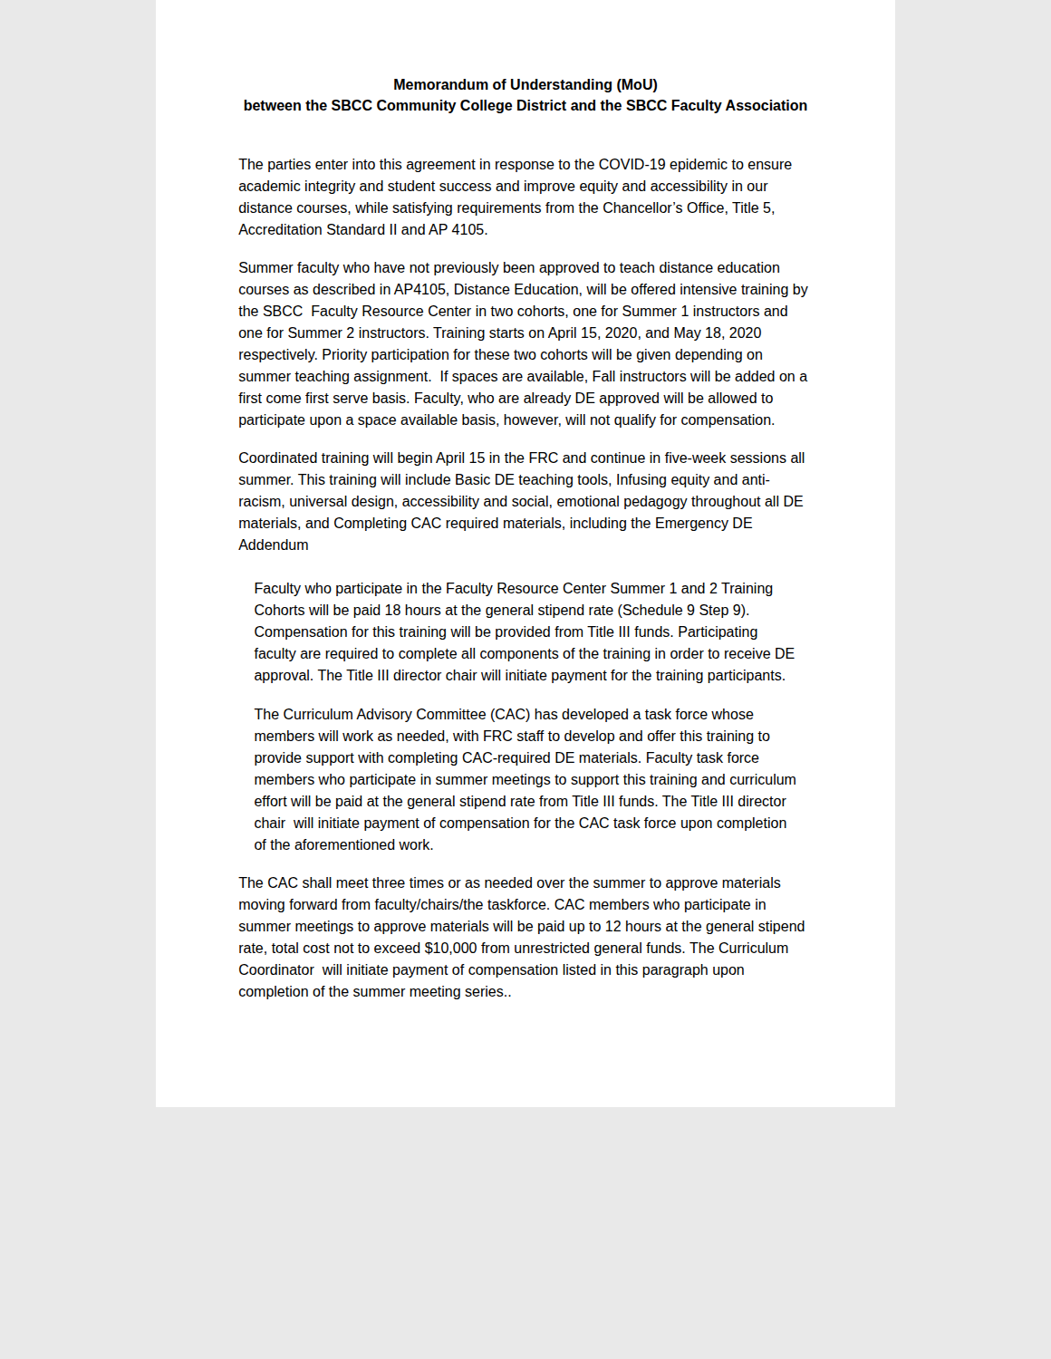Memorandum of Understanding (MoU) between the SBCC Community College District and the SBCC Faculty Association
The parties enter into this agreement in response to the COVID-19 epidemic to ensure academic integrity and student success and improve equity and accessibility in our distance courses, while satisfying requirements from the Chancellor’s Office, Title 5, Accreditation Standard II and AP 4105.
Summer faculty who have not previously been approved to teach distance education courses as described in AP4105, Distance Education, will be offered intensive training by the SBCC Faculty Resource Center in two cohorts, one for Summer 1 instructors and one for Summer 2 instructors. Training starts on April 15, 2020, and May 18, 2020 respectively. Priority participation for these two cohorts will be given depending on summer teaching assignment. If spaces are available, Fall instructors will be added on a first come first serve basis. Faculty, who are already DE approved will be allowed to participate upon a space available basis, however, will not qualify for compensation.
Coordinated training will begin April 15 in the FRC and continue in five-week sessions all summer. This training will include Basic DE teaching tools, Infusing equity and anti-racism, universal design, accessibility and social, emotional pedagogy throughout all DE materials, and Completing CAC required materials, including the Emergency DE Addendum
Faculty who participate in the Faculty Resource Center Summer 1 and 2 Training Cohorts will be paid 18 hours at the general stipend rate (Schedule 9 Step 9). Compensation for this training will be provided from Title III funds. Participating faculty are required to complete all components of the training in order to receive DE approval. The Title III director chair will initiate payment for the training participants.
The Curriculum Advisory Committee (CAC) has developed a task force whose members will work as needed, with FRC staff to develop and offer this training to provide support with completing CAC-required DE materials. Faculty task force members who participate in summer meetings to support this training and curriculum effort will be paid at the general stipend rate from Title III funds. The Title III director chair will initiate payment of compensation for the CAC task force upon completion of the aforementioned work.
The CAC shall meet three times or as needed over the summer to approve materials moving forward from faculty/chairs/the taskforce. CAC members who participate in summer meetings to approve materials will be paid up to 12 hours at the general stipend rate, total cost not to exceed $10,000 from unrestricted general funds. The Curriculum Coordinator will initiate payment of compensation listed in this paragraph upon completion of the summer meeting series..